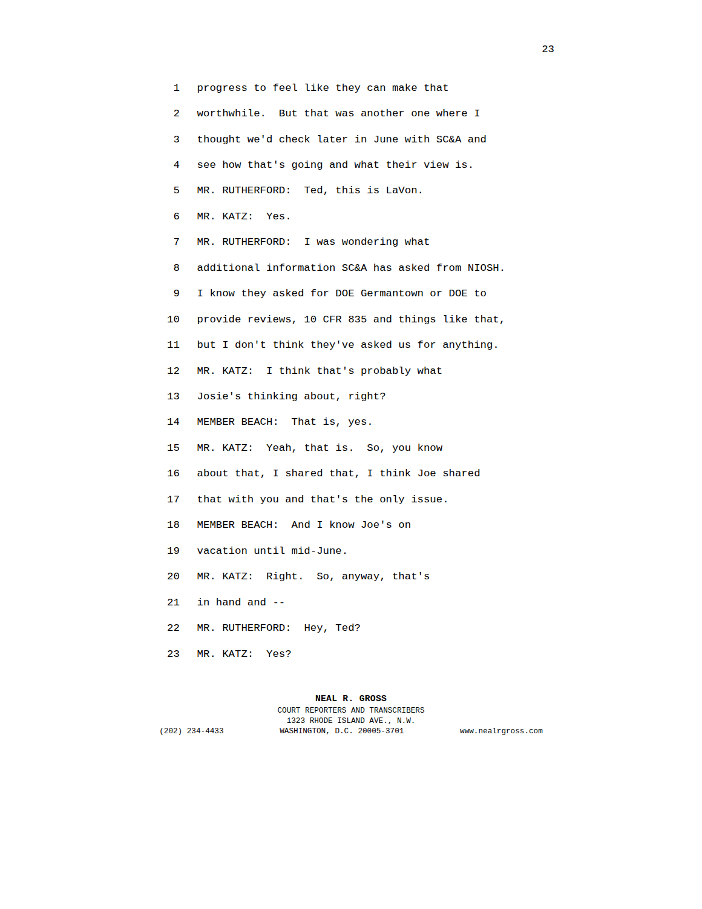23
progress to feel like they can make that
worthwhile. But that was another one where I
thought we'd check later in June with SC&A and
see how that's going and what their view is.
MR. RUTHERFORD: Ted, this is LaVon.
MR. KATZ: Yes.
MR. RUTHERFORD: I was wondering what
additional information SC&A has asked from NIOSH.
I know they asked for DOE Germantown or DOE to
provide reviews, 10 CFR 835 and things like that,
but I don't think they've asked us for anything.
MR. KATZ: I think that's probably what
Josie's thinking about, right?
MEMBER BEACH: That is, yes.
MR. KATZ: Yeah, that is. So, you know
about that, I shared that, I think Joe shared
that with you and that's the only issue.
MEMBER BEACH: And I know Joe's on
vacation until mid-June.
MR. KATZ: Right. So, anyway, that's
in hand and --
MR. RUTHERFORD: Hey, Ted?
MR. KATZ: Yes?
NEAL R. GROSS
COURT REPORTERS AND TRANSCRIBERS
1323 RHODE ISLAND AVE., N.W.
(202) 234-4433 WASHINGTON, D.C. 20005-3701 www.nealrgross.com